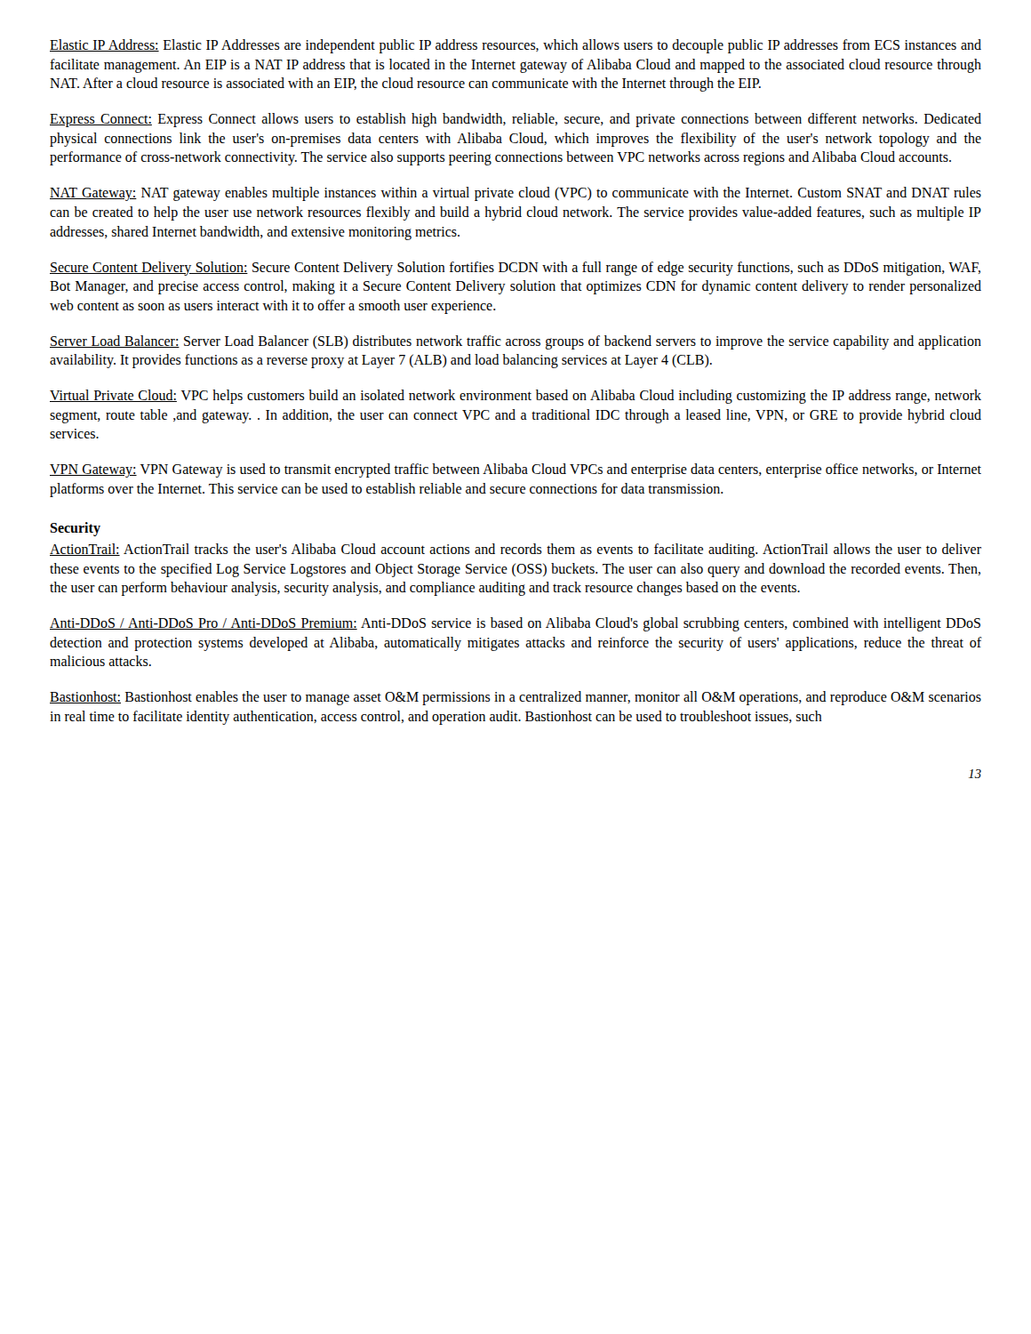Elastic IP Address: Elastic IP Addresses are independent public IP address resources, which allows users to decouple public IP addresses from ECS instances and facilitate management. An EIP is a NAT IP address that is located in the Internet gateway of Alibaba Cloud and mapped to the associated cloud resource through NAT. After a cloud resource is associated with an EIP, the cloud resource can communicate with the Internet through the EIP.
Express Connect: Express Connect allows users to establish high bandwidth, reliable, secure, and private connections between different networks. Dedicated physical connections link the user's on-premises data centers with Alibaba Cloud, which improves the flexibility of the user's network topology and the performance of cross-network connectivity. The service also supports peering connections between VPC networks across regions and Alibaba Cloud accounts.
NAT Gateway: NAT gateway enables multiple instances within a virtual private cloud (VPC) to communicate with the Internet. Custom SNAT and DNAT rules can be created to help the user use network resources flexibly and build a hybrid cloud network. The service provides value-added features, such as multiple IP addresses, shared Internet bandwidth, and extensive monitoring metrics.
Secure Content Delivery Solution: Secure Content Delivery Solution fortifies DCDN with a full range of edge security functions, such as DDoS mitigation, WAF, Bot Manager, and precise access control, making it a Secure Content Delivery solution that optimizes CDN for dynamic content delivery to render personalized web content as soon as users interact with it to offer a smooth user experience.
Server Load Balancer: Server Load Balancer (SLB) distributes network traffic across groups of backend servers to improve the service capability and application availability. It provides functions as a reverse proxy at Layer 7 (ALB) and load balancing services at Layer 4 (CLB).
Virtual Private Cloud: VPC helps customers build an isolated network environment based on Alibaba Cloud including customizing the IP address range, network segment, route table ,and gateway. . In addition, the user can connect VPC and a traditional IDC through a leased line, VPN, or GRE to provide hybrid cloud services.
VPN Gateway: VPN Gateway is used to transmit encrypted traffic between Alibaba Cloud VPCs and enterprise data centers, enterprise office networks, or Internet platforms over the Internet. This service can be used to establish reliable and secure connections for data transmission.
Security
ActionTrail: ActionTrail tracks the user's Alibaba Cloud account actions and records them as events to facilitate auditing. ActionTrail allows the user to deliver these events to the specified Log Service Logstores and Object Storage Service (OSS) buckets. The user can also query and download the recorded events. Then, the user can perform behaviour analysis, security analysis, and compliance auditing and track resource changes based on the events.
Anti-DDoS / Anti-DDoS Pro / Anti-DDoS Premium: Anti-DDoS service is based on Alibaba Cloud's global scrubbing centers, combined with intelligent DDoS detection and protection systems developed at Alibaba, automatically mitigates attacks and reinforce the security of users' applications, reduce the threat of malicious attacks.
Bastionhost: Bastionhost enables the user to manage asset O&M permissions in a centralized manner, monitor all O&M operations, and reproduce O&M scenarios in real time to facilitate identity authentication, access control, and operation audit. Bastionhost can be used to troubleshoot issues, such
13